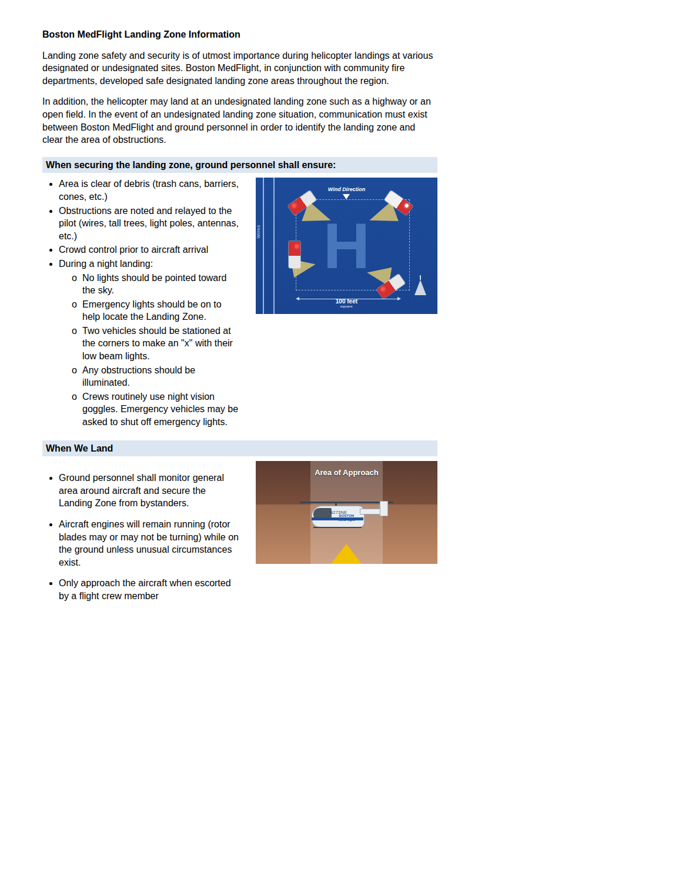Boston MedFlight Landing Zone Information
Landing zone safety and security is of utmost importance during helicopter landings at various designated or undesignated sites. Boston MedFlight, in conjunction with community fire departments, developed safe designated landing zone areas throughout the region.
In addition, the helicopter may land at an undesignated landing zone such as a highway or an open field. In the event of an undesignated landing zone situation, communication must exist between Boston MedFlight and ground personnel in order to identify the landing zone and clear the area of obstructions.
When securing the landing zone, ground personnel shall ensure:
Area is clear of debris (trash cans, barriers, cones, etc.)
Obstructions are noted and relayed to the pilot (wires, tall trees, light poles, antennas, etc.)
Crowd control prior to aircraft arrival
During a night landing:
No lights should be pointed toward the sky.
Emergency lights should be on to help locate the Landing Zone.
Two vehicles should be stationed at the corners to make an "x" with their low beam lights.
Any obstructions should be illuminated.
Crews routinely use night vision goggles. Emergency vehicles may be asked to shut off emergency lights.
Wires
Wind Direction
H
100 feetsquare
When We Land
Ground personnel shall monitor general area around aircraft and secure the Landing Zone from bystanders.
Aircraft engines will remain running (rotor blades may or may not be turning) while on the ground unless unusual circumstances exist.
Only approach the aircraft when escorted by a flight crew member
Area of Approach
N273NE
BOSTON
MedFlight